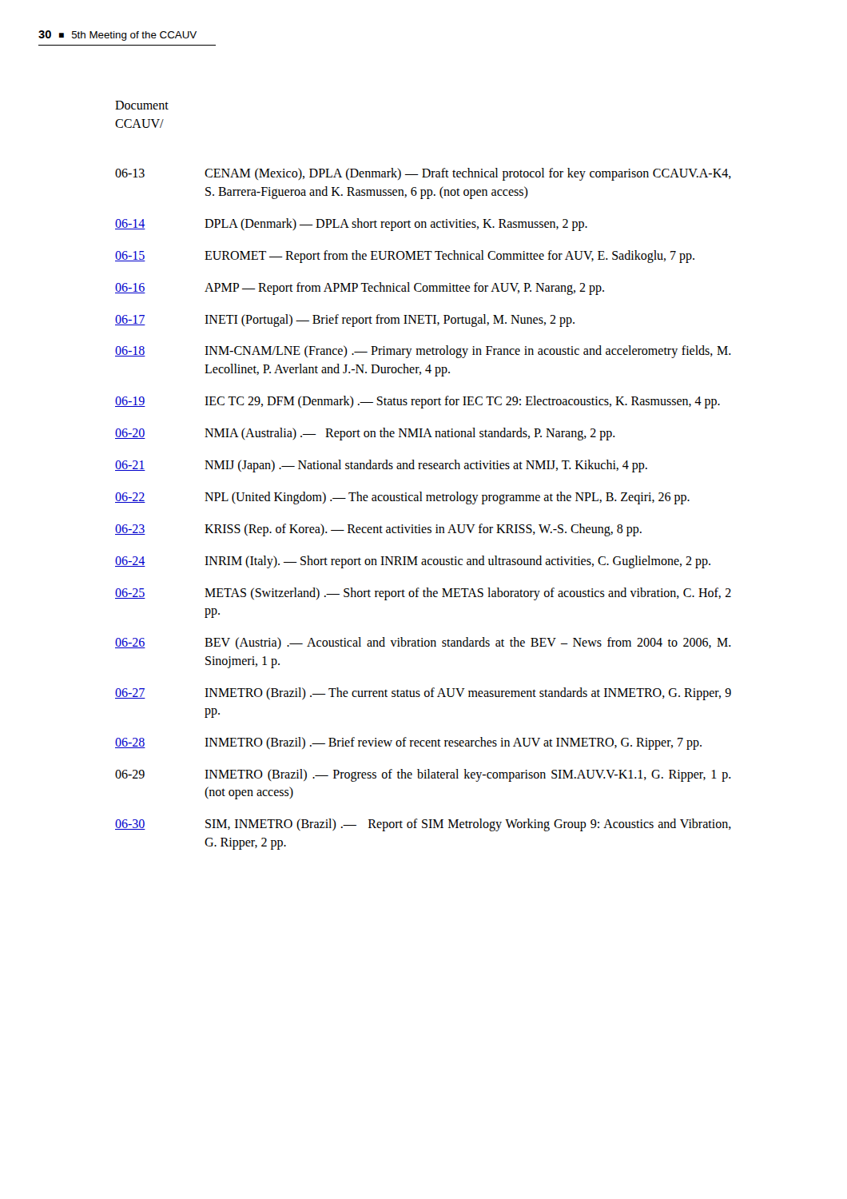30 ■ 5th Meeting of the CCAUV
Document
CCAUV/
| 06-13 | CENAM (Mexico), DPLA (Denmark) — Draft technical protocol for key comparison CCAUV.A-K4, S. Barrera-Figueroa and K. Rasmussen, 6 pp. (not open access) |
| 06-14 | DPLA (Denmark) — DPLA short report on activities, K. Rasmussen, 2 pp. |
| 06-15 | EUROMET — Report from the EUROMET Technical Committee for AUV, E. Sadikoglu, 7 pp. |
| 06-16 | APMP — Report from APMP Technical Committee for AUV, P. Narang, 2 pp. |
| 06-17 | INETI (Portugal) — Brief report from INETI, Portugal, M. Nunes, 2 pp. |
| 06-18 | INM-CNAM/LNE (France) .— Primary metrology in France in acoustic and accelerometry fields, M. Lecollinet, P. Averlant and J.-N. Durocher, 4 pp. |
| 06-19 | IEC TC 29, DFM (Denmark) .— Status report for IEC TC 29: Electroacoustics, K. Rasmussen, 4 pp. |
| 06-20 | NMIA (Australia) .— Report on the NMIA national standards, P. Narang, 2 pp. |
| 06-21 | NMIJ (Japan) .— National standards and research activities at NMIJ, T. Kikuchi, 4 pp. |
| 06-22 | NPL (United Kingdom) .— The acoustical metrology programme at the NPL, B. Zeqiri, 26 pp. |
| 06-23 | KRISS (Rep. of Korea). — Recent activities in AUV for KRISS, W.-S. Cheung, 8 pp. |
| 06-24 | INRIM (Italy). — Short report on INRIM acoustic and ultrasound activities, C. Guglielmone, 2 pp. |
| 06-25 | METAS (Switzerland) .— Short report of the METAS laboratory of acoustics and vibration, C. Hof, 2 pp. |
| 06-26 | BEV (Austria) .— Acoustical and vibration standards at the BEV – News from 2004 to 2006, M. Sinojmeri, 1 p. |
| 06-27 | INMETRO (Brazil) .— The current status of AUV measurement standards at INMETRO, G. Ripper, 9 pp. |
| 06-28 | INMETRO (Brazil) .— Brief review of recent researches in AUV at INMETRO, G. Ripper, 7 pp. |
| 06-29 | INMETRO (Brazil) .— Progress of the bilateral key-comparison SIM.AUV.V-K1.1, G. Ripper, 1 p. (not open access) |
| 06-30 | SIM, INMETRO (Brazil) .— Report of SIM Metrology Working Group 9: Acoustics and Vibration, G. Ripper, 2 pp. |